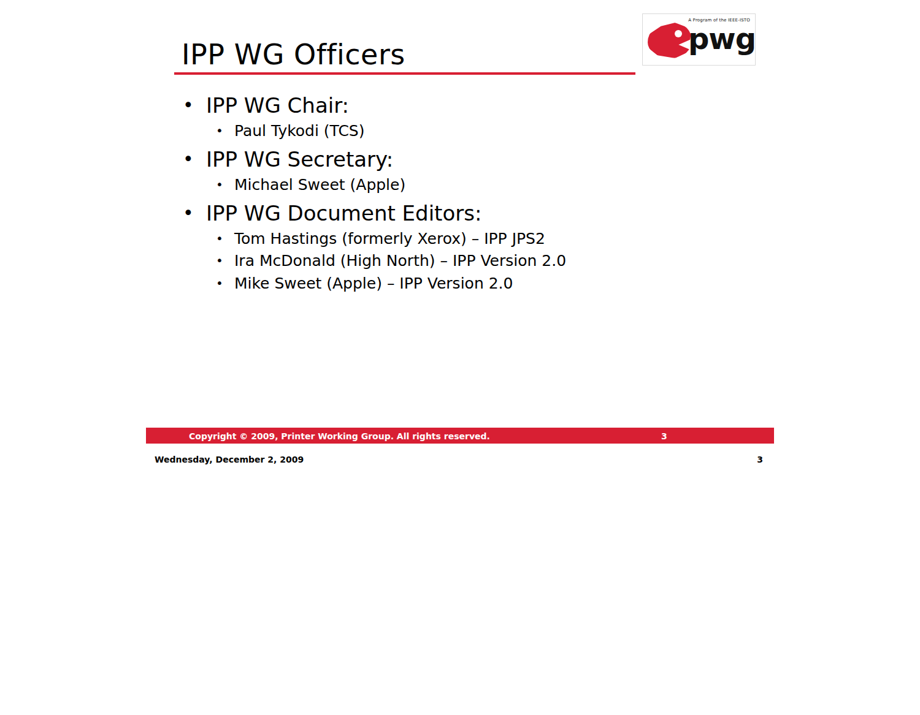A Program of the IEEE-ISTO pwg
IPP WG Officers
IPP WG Chair:
Paul Tykodi (TCS)
IPP WG Secretary:
Michael Sweet (Apple)
IPP WG Document Editors:
Tom Hastings (formerly Xerox) – IPP JPS2
Ira McDonald (High North) – IPP Version 2.0
Mike Sweet (Apple) – IPP Version 2.0
Copyright © 2009, Printer Working Group. All rights reserved.
3
Wednesday, December 2, 2009
3